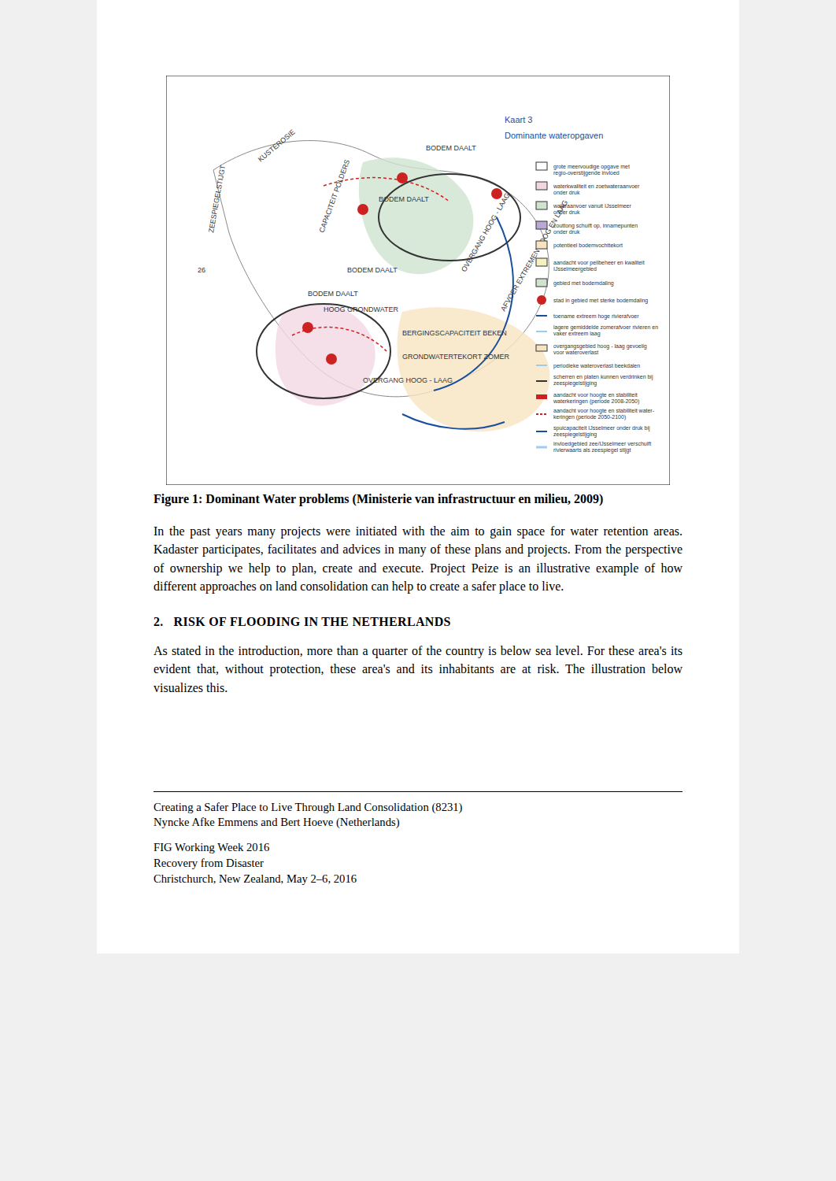Figure 1: Dominant Water problems (Ministerie van infrastructuur en milieu, 2009)
In the past years many projects were initiated with the aim to gain space for water retention areas. Kadaster participates, facilitates and advices in many of these plans and projects. From the perspective of ownership we help to plan, create and execute. Project Peize is an illustrative example of how different approaches on land consolidation can help to create a safer place to live.
2. Risk of flooding in the Netherlands
As stated in the introduction, more than a quarter of the country is below sea level. For these area's its evident that, without protection, these area's and its inhabitants are at risk. The illustration below visualizes this.
Creating a Safer Place to Live Through Land Consolidation (8231)
Nyncke Afke Emmens and Bert Hoeve (Netherlands)
FIG Working Week 2016
Recovery from Disaster
Christchurch, New Zealand, May 2–6, 2016